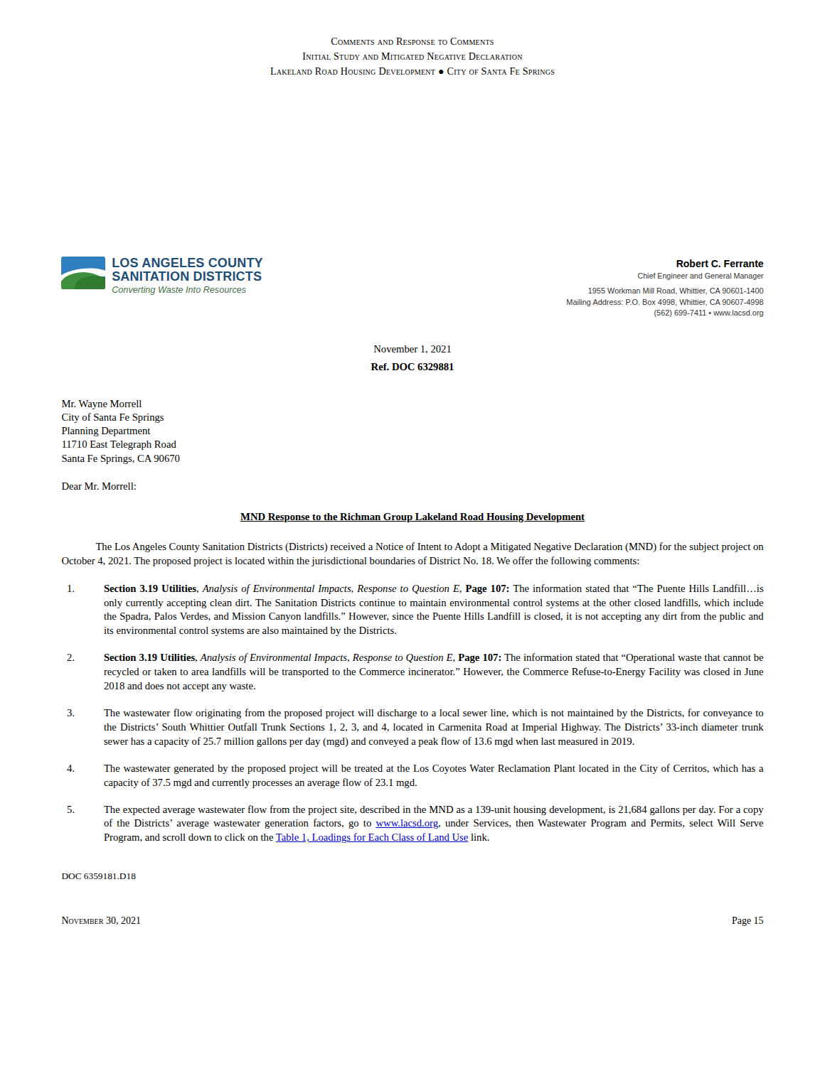Comments and Response to Comments
Initial Study and Mitigated Negative Declaration
Lakeland Road Housing Development ● City of Santa Fe Springs
LOS ANGELES COUNTY
SANITATION DISTRICTS
Converting Waste Into Resources
Robert C. Ferrante
Chief Engineer and General Manager
1955 Workman Mill Road, Whittier, CA 90601-1400
Mailing Address: P.O. Box 4998, Whittier, CA 90607-4998
(562) 699-7411 • www.lacsd.org
November 1, 2021
Ref. DOC 6329881
Mr. Wayne Morrell
City of Santa Fe Springs
Planning Department
11710 East Telegraph Road
Santa Fe Springs, CA 90670
Dear Mr. Morrell:
MND Response to the Richman Group Lakeland Road Housing Development
The Los Angeles County Sanitation Districts (Districts) received a Notice of Intent to Adopt a Mitigated Negative Declaration (MND) for the subject project on October 4, 2021. The proposed project is located within the jurisdictional boundaries of District No. 18. We offer the following comments:
Section 3.19 Utilities, Analysis of Environmental Impacts, Response to Question E, Page 107: The information stated that “The Puente Hills Landfill…is only currently accepting clean dirt. The Sanitation Districts continue to maintain environmental control systems at the other closed landfills, which include the Spadra, Palos Verdes, and Mission Canyon landfills.” However, since the Puente Hills Landfill is closed, it is not accepting any dirt from the public and its environmental control systems are also maintained by the Districts.
Section 3.19 Utilities, Analysis of Environmental Impacts, Response to Question E, Page 107: The information stated that “Operational waste that cannot be recycled or taken to area landfills will be transported to the Commerce incinerator.” However, the Commerce Refuse-to-Energy Facility was closed in June 2018 and does not accept any waste.
The wastewater flow originating from the proposed project will discharge to a local sewer line, which is not maintained by the Districts, for conveyance to the Districts’ South Whittier Outfall Trunk Sections 1, 2, 3, and 4, located in Carmenita Road at Imperial Highway. The Districts’ 33-inch diameter trunk sewer has a capacity of 25.7 million gallons per day (mgd) and conveyed a peak flow of 13.6 mgd when last measured in 2019.
The wastewater generated by the proposed project will be treated at the Los Coyotes Water Reclamation Plant located in the City of Cerritos, which has a capacity of 37.5 mgd and currently processes an average flow of 23.1 mgd.
The expected average wastewater flow from the project site, described in the MND as a 139-unit housing development, is 21,684 gallons per day. For a copy of the Districts’ average wastewater generation factors, go to www.lacsd.org, under Services, then Wastewater Program and Permits, select Will Serve Program, and scroll down to click on the Table 1, Loadings for Each Class of Land Use link.
DOC 6359181.D18
November 30, 2021
Page 15